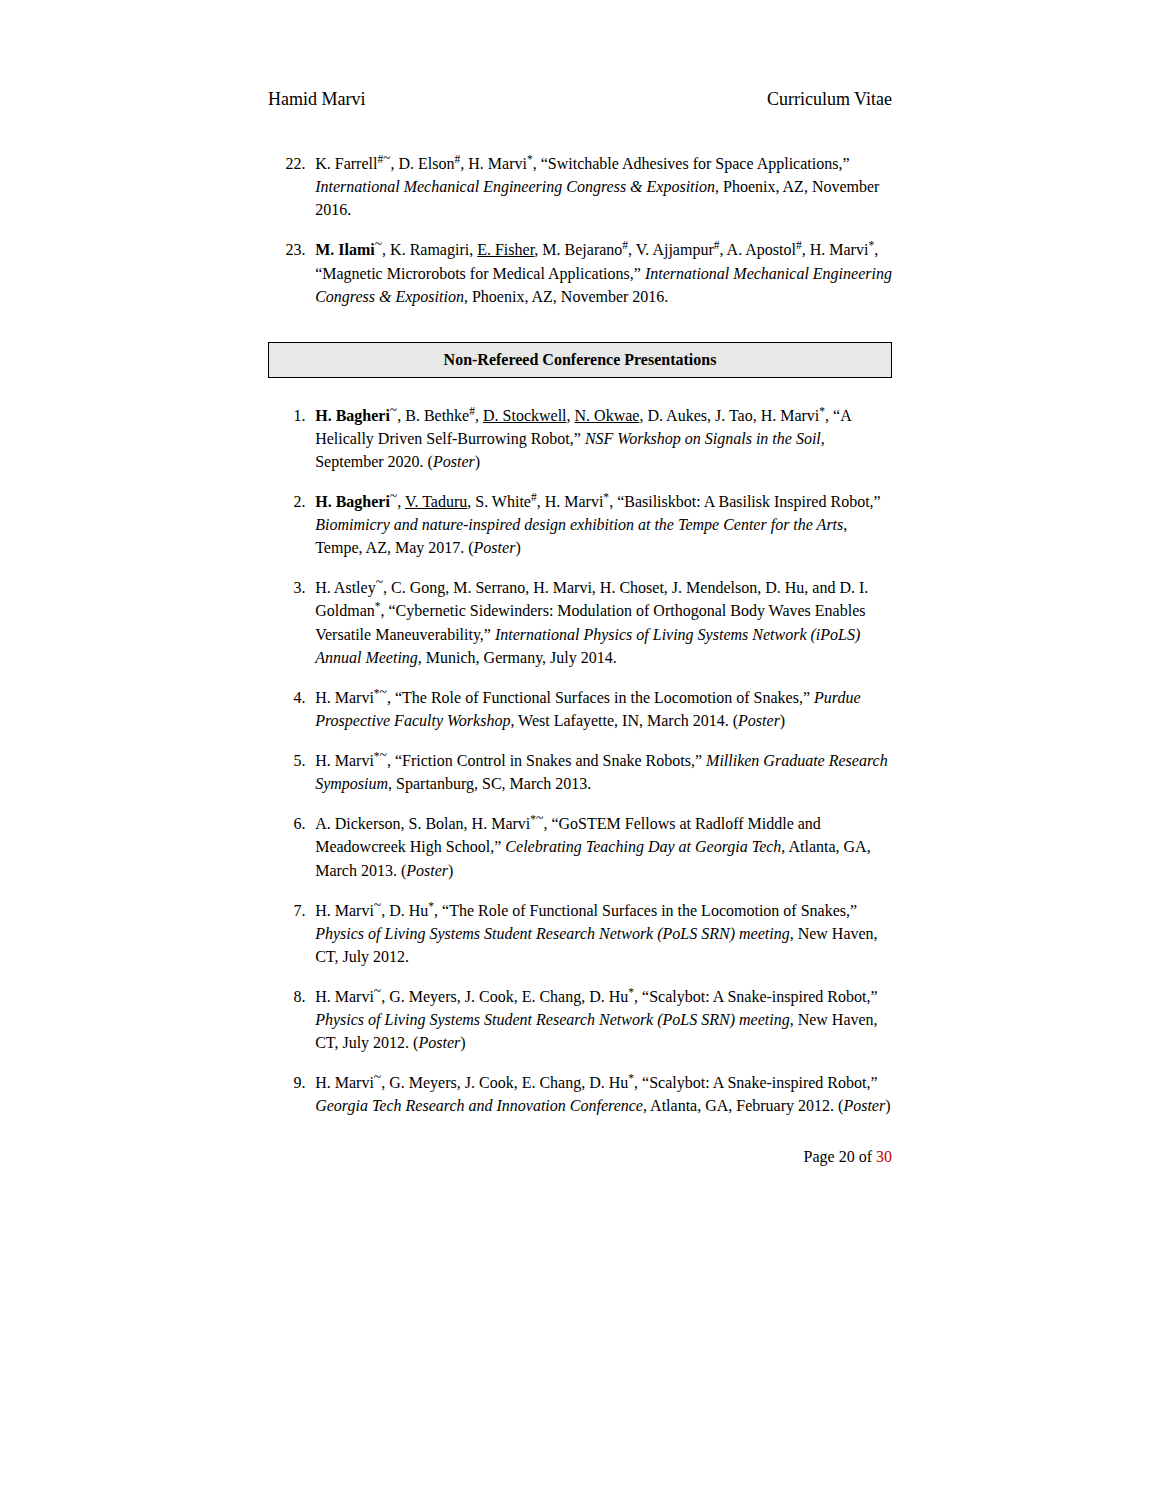Hamid Marvi Curriculum Vitae
K. Farrell#~, D. Elson#, H. Marvi*, “Switchable Adhesives for Space Applications,” International Mechanical Engineering Congress & Exposition, Phoenix, AZ, November 2016.
M. Ilami~, K. Ramagiri, E. Fisher, M. Bejarano#, V. Ajjampur#, A. Apostol#, H. Marvi*, “Magnetic Microrobots for Medical Applications,” International Mechanical Engineering Congress & Exposition, Phoenix, AZ, November 2016.
Non-Refereed Conference Presentations
H. Bagheri~, B. Bethke#, D. Stockwell, N. Okwae, D. Aukes, J. Tao, H. Marvi*, “A Helically Driven Self-Burrowing Robot,” NSF Workshop on Signals in the Soil, September 2020. (Poster)
H. Bagheri~, V. Taduru, S. White#, H. Marvi*, “Basiliskbot: A Basilisk Inspired Robot,” Biomimicry and nature-inspired design exhibition at the Tempe Center for the Arts, Tempe, AZ, May 2017. (Poster)
H. Astley~, C. Gong, M. Serrano, H. Marvi, H. Choset, J. Mendelson, D. Hu, and D. I. Goldman*, “Cybernetic Sidewinders: Modulation of Orthogonal Body Waves Enables Versatile Maneuverability,” International Physics of Living Systems Network (iPoLS) Annual Meeting, Munich, Germany, July 2014.
H. Marvi*~, “The Role of Functional Surfaces in the Locomotion of Snakes,” Purdue Prospective Faculty Workshop, West Lafayette, IN, March 2014. (Poster)
H. Marvi*~, “Friction Control in Snakes and Snake Robots,” Milliken Graduate Research Symposium, Spartanburg, SC, March 2013.
A. Dickerson, S. Bolan, H. Marvi*~, “GoSTEM Fellows at Radloff Middle and Meadowcreek High School,” Celebrating Teaching Day at Georgia Tech, Atlanta, GA, March 2013. (Poster)
H. Marvi~, D. Hu*, “The Role of Functional Surfaces in the Locomotion of Snakes,” Physics of Living Systems Student Research Network (PoLS SRN) meeting, New Haven, CT, July 2012.
H. Marvi~, G. Meyers, J. Cook, E. Chang, D. Hu*, “Scalybot: A Snake-inspired Robot,” Physics of Living Systems Student Research Network (PoLS SRN) meeting, New Haven, CT, July 2012. (Poster)
H. Marvi~, G. Meyers, J. Cook, E. Chang, D. Hu*, “Scalybot: A Snake-inspired Robot,” Georgia Tech Research and Innovation Conference, Atlanta, GA, February 2012. (Poster)
Page 20 of 30